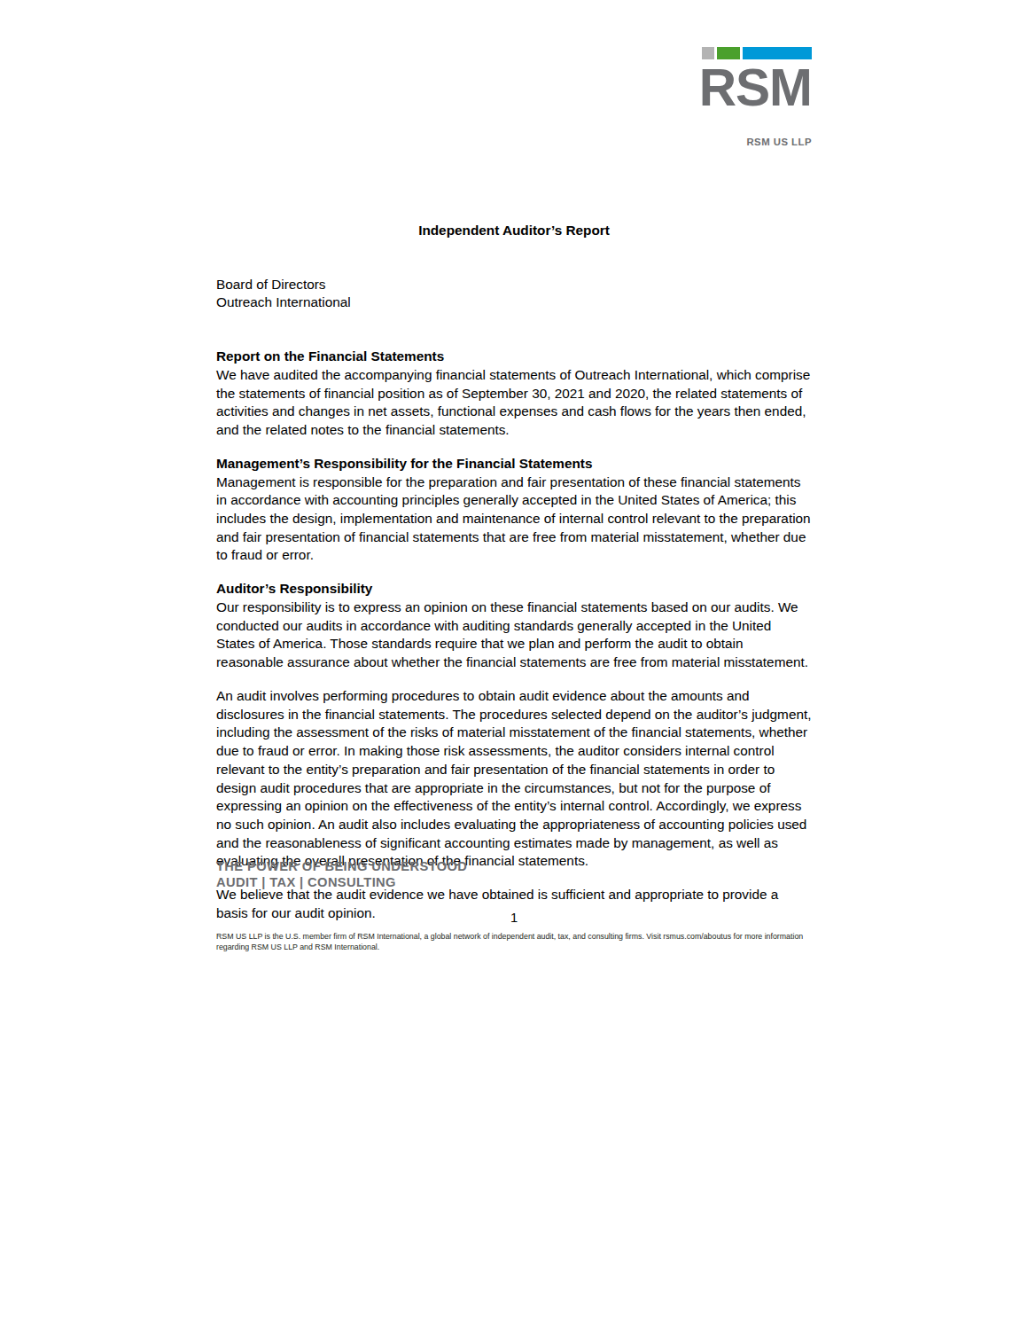RSM
RSM US LLP
Independent Auditor’s Report
Board of Directors
Outreach International
Report on the Financial Statements
We have audited the accompanying financial statements of Outreach International, which comprise the statements of financial position as of September 30, 2021 and 2020, the related statements of activities and changes in net assets, functional expenses and cash flows for the years then ended, and the related notes to the financial statements.
Management’s Responsibility for the Financial Statements
Management is responsible for the preparation and fair presentation of these financial statements in accordance with accounting principles generally accepted in the United States of America; this includes the design, implementation and maintenance of internal control relevant to the preparation and fair presentation of financial statements that are free from material misstatement, whether due to fraud or error.
Auditor’s Responsibility
Our responsibility is to express an opinion on these financial statements based on our audits. We conducted our audits in accordance with auditing standards generally accepted in the United States of America. Those standards require that we plan and perform the audit to obtain reasonable assurance about whether the financial statements are free from material misstatement.
An audit involves performing procedures to obtain audit evidence about the amounts and disclosures in the financial statements. The procedures selected depend on the auditor’s judgment, including the assessment of the risks of material misstatement of the financial statements, whether due to fraud or error. In making those risk assessments, the auditor considers internal control relevant to the entity’s preparation and fair presentation of the financial statements in order to design audit procedures that are appropriate in the circumstances, but not for the purpose of expressing an opinion on the effectiveness of the entity’s internal control. Accordingly, we express no such opinion. An audit also includes evaluating the appropriateness of accounting policies used and the reasonableness of significant accounting estimates made by management, as well as evaluating the overall presentation of the financial statements.
We believe that the audit evidence we have obtained is sufficient and appropriate to provide a basis for our audit opinion.
THE POWER OF BEING UNDERSTOOD
AUDIT | TAX | CONSULTING
1
RSM US LLP is the U.S. member firm of RSM International, a global network of independent audit, tax, and consulting firms. Visit rsmus.com/aboutus for more information regarding RSM US LLP and RSM International.